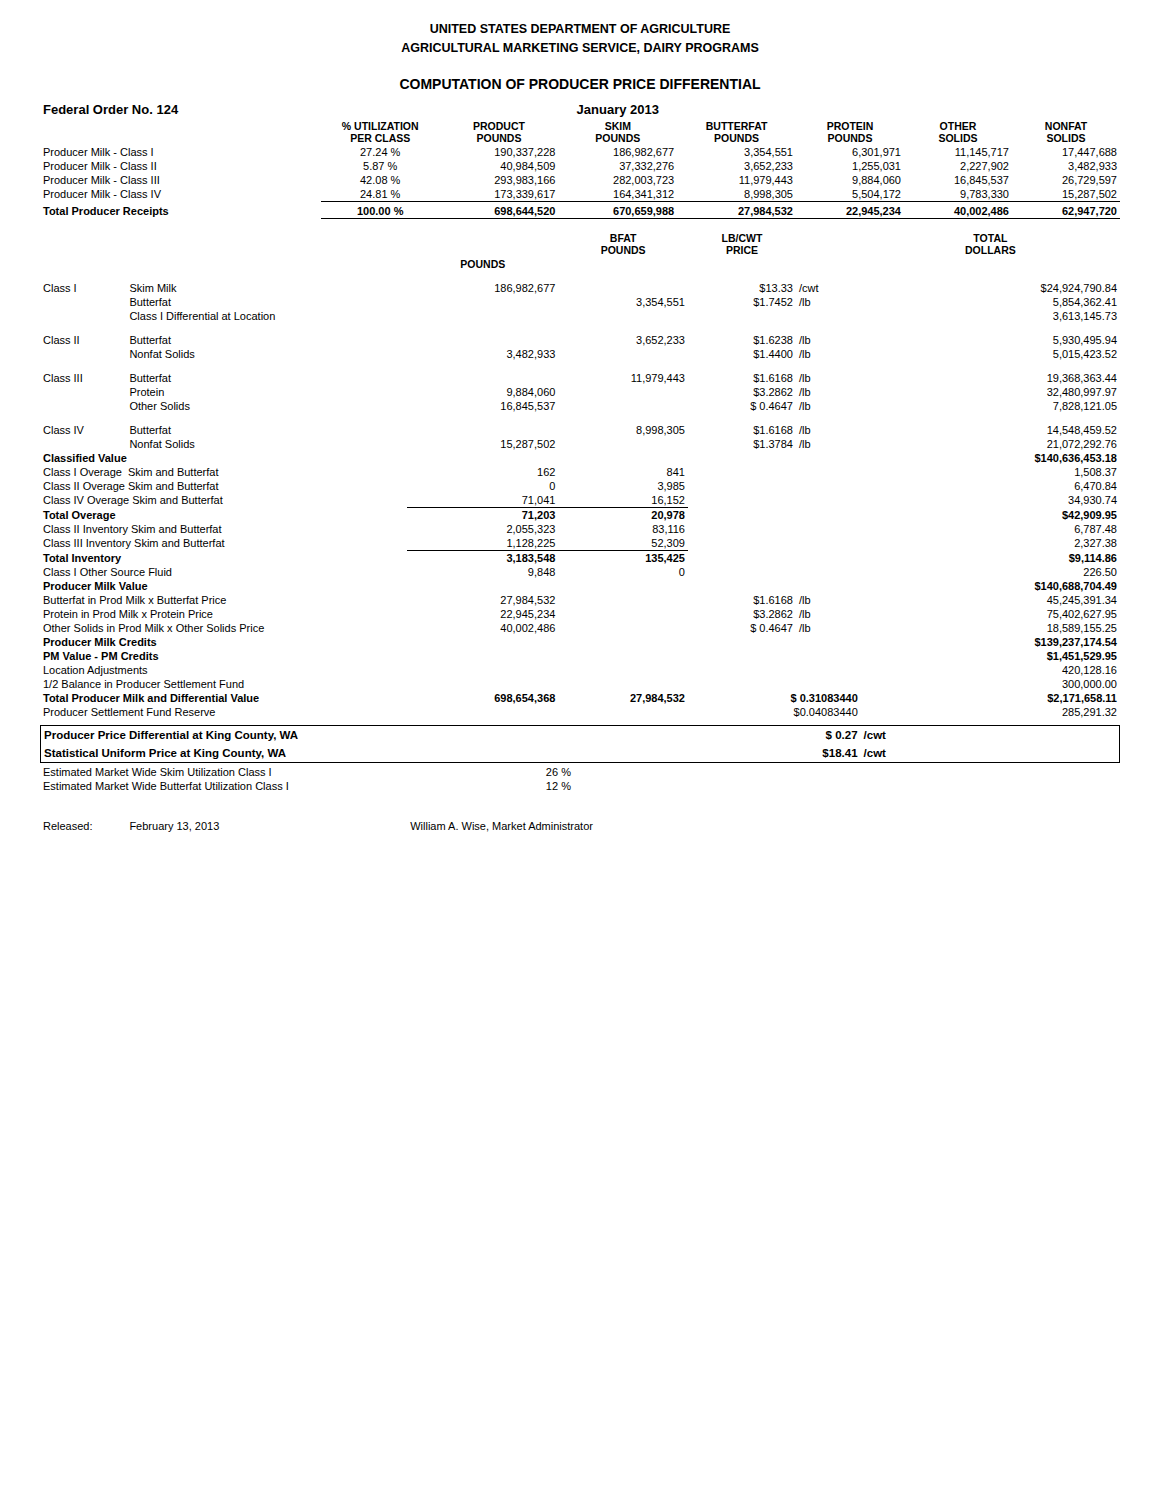UNITED STATES DEPARTMENT OF AGRICULTURE
AGRICULTURAL MARKETING SERVICE, DAIRY PROGRAMS
COMPUTATION OF PRODUCER PRICE DIFFERENTIAL
| Federal Order No. 124 | January 2013 | |
| | % UTILIZATION PER CLASS | PRODUCT POUNDS | SKIM POUNDS | BUTTERFAT POUNDS | PROTEIN POUNDS | OTHER SOLIDS | NONFAT SOLIDS |
| Producer Milk - Class I | 27.24 % | 190,337,228 | 186,982,677 | 3,354,551 | 6,301,971 | 11,145,717 | 17,447,688 |
| Producer Milk - Class II | 5.87 % | 40,984,509 | 37,332,276 | 3,652,233 | 1,255,031 | 2,227,902 | 3,482,933 |
| Producer Milk - Class III | 42.08 % | 293,983,166 | 282,003,723 | 11,979,443 | 9,884,060 | 16,845,537 | 26,729,597 |
| Producer Milk - Class IV | 24.81 % | 173,339,617 | 164,341,312 | 8,998,305 | 5,504,172 | 9,783,330 | 15,287,502 |
| Total Producer Receipts | 100.00 % | 698,644,520 | 670,659,988 | 27,984,532 | 22,945,234 | 40,002,486 | 62,947,720 |
| | | BFAT POUNDS | LB/CWT PRICE | | TOTAL DOLLARS |
| | POUNDS | | | | |
| Class I | Skim Milk | 186,982,677 | | $13.33 | /cwt | $24,924,790.84 |
| | Butterfat | | 3,354,551 | $1.7452 | /lb | 5,854,362.41 |
| | Class I Differential at Location | | | | | 3,613,145.73 |
| Class II | Butterfat | | 3,652,233 | $1.6238 | /lb | 5,930,495.94 |
| | Nonfat Solids | 3,482,933 | | $1.4400 | /lb | 5,015,423.52 |
| Class III | Butterfat | | 11,979,443 | $1.6168 | /lb | 19,368,363.44 |
| | Protein | 9,884,060 | | $3.2862 | /lb | 32,480,997.97 |
| | Other Solids | 16,845,537 | | $ 0.4647 | /lb | 7,828,121.05 |
| Class IV | Butterfat | | 8,998,305 | $1.6168 | /lb | 14,548,459.52 |
| | Nonfat Solids | 15,287,502 | | $1.3784 | /lb | 21,072,292.76 |
| Classified Value | | | | | $140,636,453.18 |
| Class I Overage Skim and Butterfat | 162 | 841 | | | 1,508.37 |
| Class II Overage Skim and Butterfat | 0 | 3,985 | | | 6,470.84 |
| Class IV Overage Skim and Butterfat | 71,041 | 16,152 | | | 34,930.74 |
| Total Overage | 71,203 | 20,978 | | | $42,909.95 |
| Class II Inventory Skim and Butterfat | 2,055,323 | 83,116 | | | 6,787.48 |
| Class III Inventory Skim and Butterfat | 1,128,225 | 52,309 | | | 2,327.38 |
| Total Inventory | 3,183,548 | 135,425 | | | $9,114.86 |
| Class I Other Source Fluid | 9,848 | 0 | | | 226.50 |
| Producer Milk Value | | | | | $140,688,704.49 |
| Butterfat in Prod Milk x Butterfat Price | 27,984,532 | | $1.6168 | /lb | 45,245,391.34 |
| Protein in Prod Milk x Protein Price | 22,945,234 | | $3.2862 | /lb | 75,402,627.95 |
| Other Solids in Prod Milk x Other Solids Price | 40,002,486 | | $ 0.4647 | /lb | 18,589,155.25 |
| Producer Milk Credits | | | | | $139,237,174.54 |
| PM Value - PM Credits | | | | | $1,451,529.95 |
| Location Adjustments | | | | | 420,128.16 |
| 1/2 Balance in Producer Settlement Fund | | | | | 300,000.00 |
| Total Producer Milk and Differential Value | 698,654,368 | 27,984,532 | $ 0.31083440 | $2,171,658.11 |
| Producer Settlement Fund Reserve | | | $0.04083440 | 285,291.32 |
| Producer Price Differential at King County, WA | $ 0.27 | /cwt | |
| Statistical Uniform Price at King County, WA | $18.41 | /cwt | |
| Estimated Market Wide Skim Utilization Class I | 26 % | |
| Estimated Market Wide Butterfat Utilization Class I | 12 % | |
| Released: | February 13, 2013 | William A. Wise, Market Administrator |